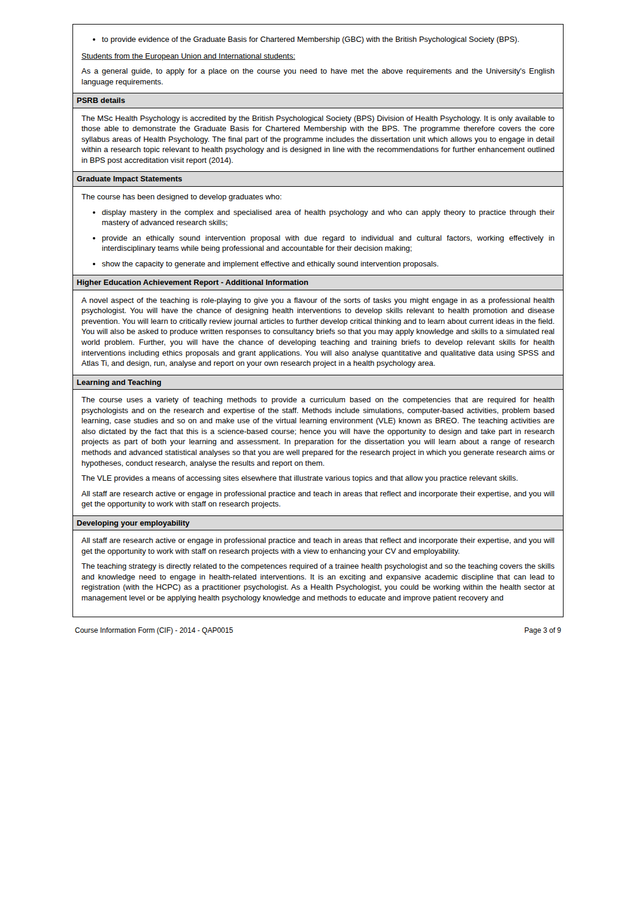to provide evidence of the Graduate Basis for Chartered Membership (GBC) with the British Psychological Society (BPS).
Students from the European Union and International students:
As a general guide, to apply for a place on the course you need to have met the above requirements and the University's English language requirements.
PSRB details
The MSc Health Psychology is accredited by the British Psychological Society (BPS) Division of Health Psychology. It is only available to those able to demonstrate the Graduate Basis for Chartered Membership with the BPS. The programme therefore covers the core syllabus areas of Health Psychology. The final part of the programme includes the dissertation unit which allows you to engage in detail within a research topic relevant to health psychology and is designed in line with the recommendations for further enhancement outlined in BPS post accreditation visit report (2014).
Graduate Impact Statements
The course has been designed to develop graduates who:
display mastery in the complex and specialised area of health psychology and who can apply theory to practice through their mastery of advanced research skills;
provide an ethically sound intervention proposal with due regard to individual and cultural factors, working effectively in interdisciplinary teams while being professional and accountable for their decision making;
show the capacity to generate and implement effective and ethically sound intervention proposals.
Higher Education Achievement Report - Additional Information
A novel aspect of the teaching is role-playing to give you a flavour of the sorts of tasks you might engage in as a professional health psychologist. You will have the chance of designing health interventions to develop skills relevant to health promotion and disease prevention. You will learn to critically review journal articles to further develop critical thinking and to learn about current ideas in the field. You will also be asked to produce written responses to consultancy briefs so that you may apply knowledge and skills to a simulated real world problem. Further, you will have the chance of developing teaching and training briefs to develop relevant skills for health interventions including ethics proposals and grant applications. You will also analyse quantitative and qualitative data using SPSS and Atlas Ti, and design, run, analyse and report on your own research project in a health psychology area.
Learning and Teaching
The course uses a variety of teaching methods to provide a curriculum based on the competencies that are required for health psychologists and on the research and expertise of the staff. Methods include simulations, computer-based activities, problem based learning, case studies and so on and make use of the virtual learning environment (VLE) known as BREO. The teaching activities are also dictated by the fact that this is a science-based course; hence you will have the opportunity to design and take part in research projects as part of both your learning and assessment. In preparation for the dissertation you will learn about a range of research methods and advanced statistical analyses so that you are well prepared for the research project in which you generate research aims or hypotheses, conduct research, analyse the results and report on them.
The VLE provides a means of accessing sites elsewhere that illustrate various topics and that allow you practice relevant skills.
All staff are research active or engage in professional practice and teach in areas that reflect and incorporate their expertise, and you will get the opportunity to work with staff on research projects.
Developing your employability
All staff are research active or engage in professional practice and teach in areas that reflect and incorporate their expertise, and you will get the opportunity to work with staff on research projects with a view to enhancing your CV and employability.
The teaching strategy is directly related to the competences required of a trainee health psychologist and so the teaching covers the skills and knowledge need to engage in health-related interventions. It is an exciting and expansive academic discipline that can lead to registration (with the HCPC) as a practitioner psychologist. As a Health Psychologist, you could be working within the health sector at management level or be applying health psychology knowledge and methods to educate and improve patient recovery and
Course Information Form (CIF) - 2014 - QAP0015
Page 3 of 9